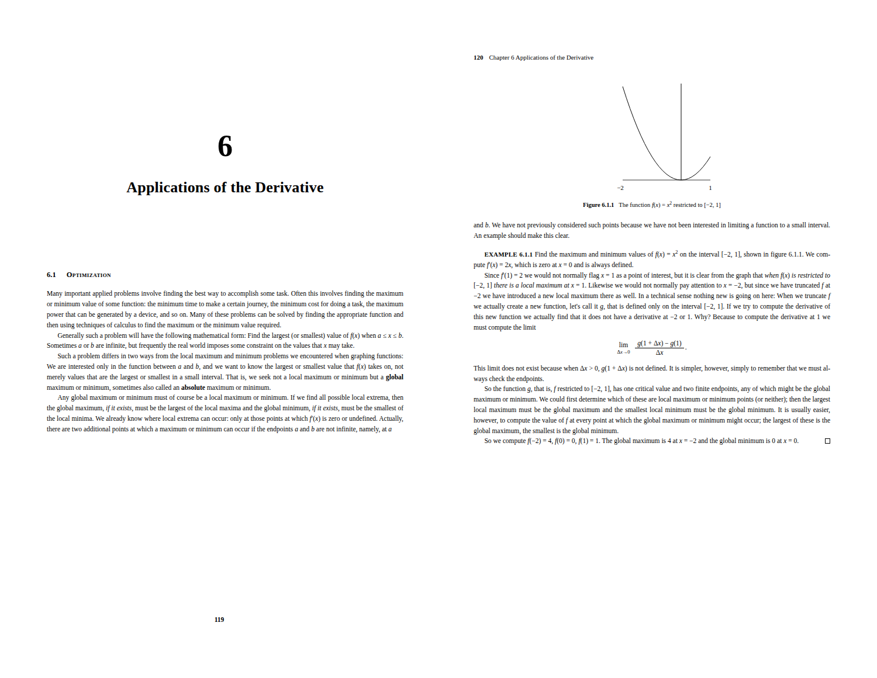6
Applications of the Derivative
6.1 Optimization
Many important applied problems involve finding the best way to accomplish some task. Often this involves finding the maximum or minimum value of some function: the minimum time to make a certain journey, the minimum cost for doing a task, the maximum power that can be generated by a device, and so on. Many of these problems can be solved by finding the appropriate function and then using techniques of calculus to find the maximum or the minimum value required.
Generally such a problem will have the following mathematical form: Find the largest (or smallest) value of f(x) when a ≤ x ≤ b. Sometimes a or b are infinite, but frequently the real world imposes some constraint on the values that x may take.
Such a problem differs in two ways from the local maximum and minimum problems we encountered when graphing functions: We are interested only in the function between a and b, and we want to know the largest or smallest value that f(x) takes on, not merely values that are the largest or smallest in a small interval. That is, we seek not a local maximum or minimum but a global maximum or minimum, sometimes also called an absolute maximum or minimum.
Any global maximum or minimum must of course be a local maximum or minimum. If we find all possible local extrema, then the global maximum, if it exists, must be the largest of the local maxima and the global minimum, if it exists, must be the smallest of the local minima. We already know where local extrema can occur: only at those points at which f′(x) is zero or undefined. Actually, there are two additional points at which a maximum or minimum can occur if the endpoints a and b are not infinite, namely, at a
119
120 Chapter 6 Applications of the Derivative
−2 1
Figure 6.1.1 The function f(x) = x2 restricted to [−2, 1]
and b. We have not previously considered such points because we have not been interested in limiting a function to a small interval. An example should make this clear.
EXAMPLE 6.1.1 Find the maximum and minimum values of f(x) = x2 on the interval [−2, 1], shown in figure 6.1.1. We compute f′(x) = 2x, which is zero at x = 0 and is always defined.
Since f′(1) = 2 we would not normally flag x = 1 as a point of interest, but it is clear from the graph that when f(x) is restricted to [−2, 1] there is a local maximum at x = 1. Likewise we would not normally pay attention to x = −2, but since we have truncated f at −2 we have introduced a new local maximum there as well. In a technical sense nothing new is going on here: When we truncate f we actually create a new function, let's call it g, that is defined only on the interval [−2, 1]. If we try to compute the derivative of this new function we actually find that it does not have a derivative at −2 or 1. Why? Because to compute the derivative at 1 we must compute the limit
lim Δx→0 g(1 + Δx) − g(1) Δx .
This limit does not exist because when Δx > 0, g(1 + Δx) is not defined. It is simpler, however, simply to remember that we must always check the endpoints.
So the function g, that is, f restricted to [−2, 1], has one critical value and two finite endpoints, any of which might be the global maximum or minimum. We could first determine which of these are local maximum or minimum points (or neither); then the largest local maximum must be the global maximum and the smallest local minimum must be the global minimum. It is usually easier, however, to compute the value of f at every point at which the global maximum or minimum might occur; the largest of these is the global maximum, the smallest is the global minimum.
So we compute f(−2) = 4, f(0) = 0, f(1) = 1. The global maximum is 4 at x = −2 and the global minimum is 0 at x = 0.